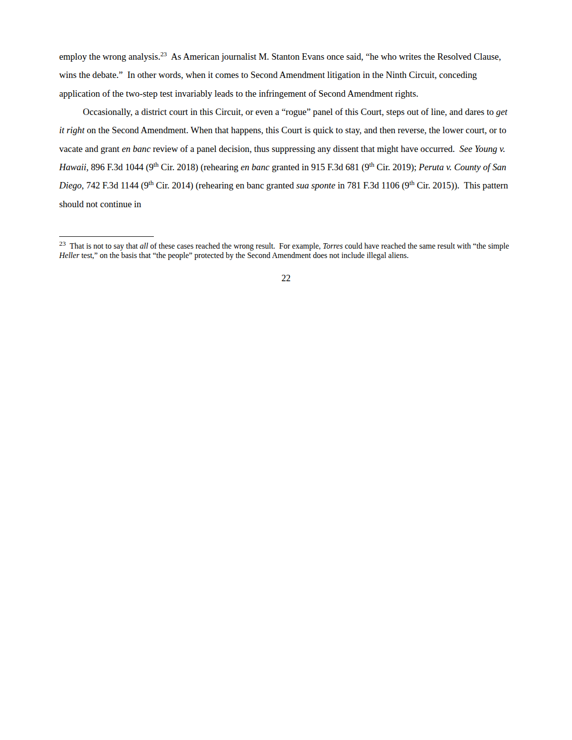employ the wrong analysis.23 As American journalist M. Stanton Evans once said, “he who writes the Resolved Clause, wins the debate.” In other words, when it comes to Second Amendment litigation in the Ninth Circuit, conceding application of the two-step test invariably leads to the infringement of Second Amendment rights.
Occasionally, a district court in this Circuit, or even a “rogue” panel of this Court, steps out of line, and dares to get it right on the Second Amendment. When that happens, this Court is quick to stay, and then reverse, the lower court, or to vacate and grant en banc review of a panel decision, thus suppressing any dissent that might have occurred. See Young v. Hawaii, 896 F.3d 1044 (9th Cir. 2018) (rehearing en banc granted in 915 F.3d 681 (9th Cir. 2019); Peruta v. County of San Diego, 742 F.3d 1144 (9th Cir. 2014) (rehearing en banc granted sua sponte in 781 F.3d 1106 (9th Cir. 2015)). This pattern should not continue in
23 That is not to say that all of these cases reached the wrong result. For example, Torres could have reached the same result with “the simple Heller test,” on the basis that “the people” protected by the Second Amendment does not include illegal aliens.
22